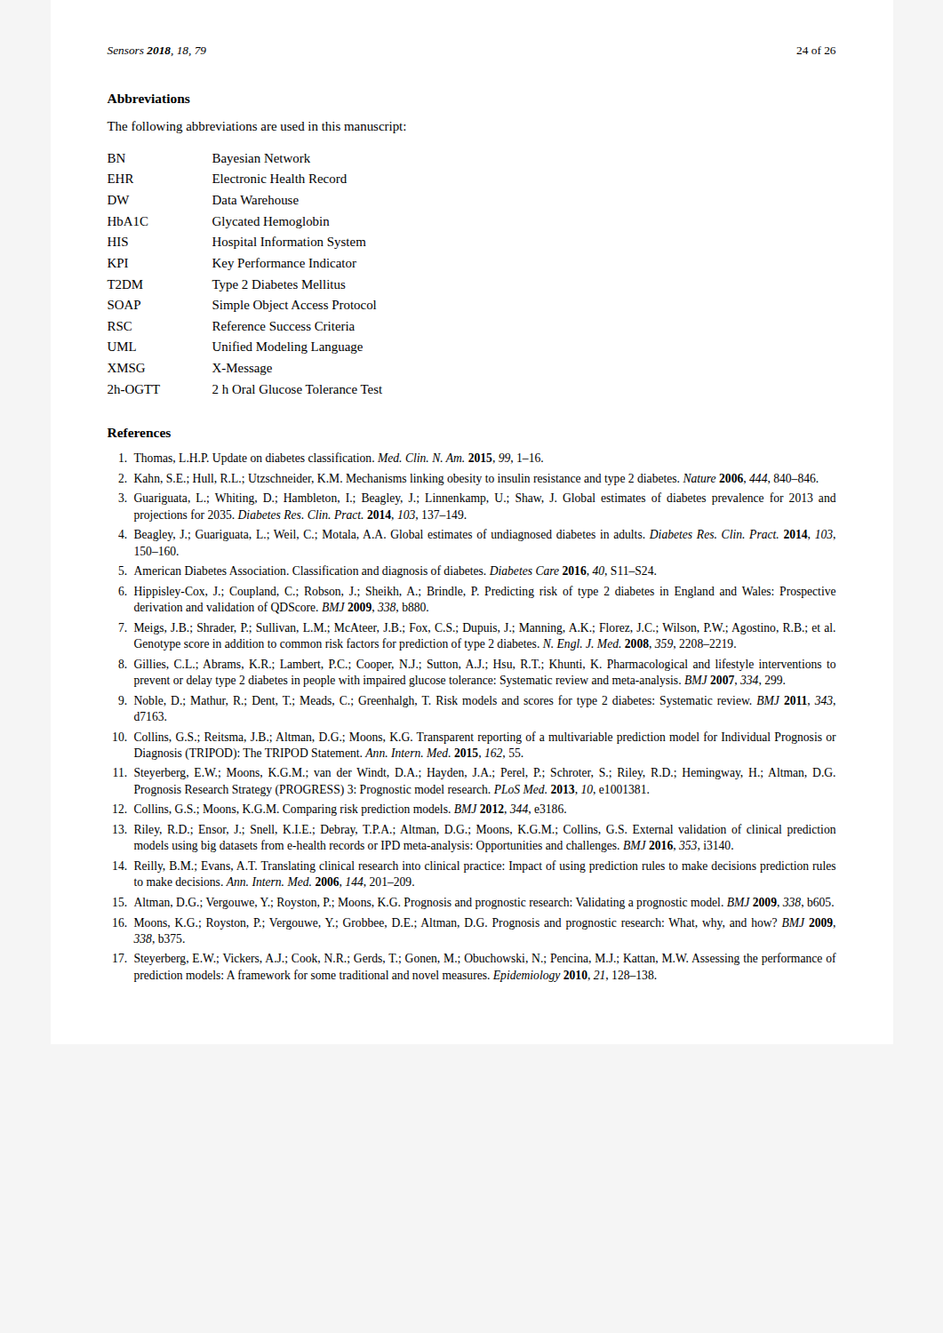Sensors 2018, 18, 79 24 of 26
Abbreviations
The following abbreviations are used in this manuscript:
| BN | Bayesian Network |
| EHR | Electronic Health Record |
| DW | Data Warehouse |
| HbA1C | Glycated Hemoglobin |
| HIS | Hospital Information System |
| KPI | Key Performance Indicator |
| T2DM | Type 2 Diabetes Mellitus |
| SOAP | Simple Object Access Protocol |
| RSC | Reference Success Criteria |
| UML | Unified Modeling Language |
| XMSG | X-Message |
| 2h-OGTT | 2 h Oral Glucose Tolerance Test |
References
Thomas, L.H.P. Update on diabetes classification. Med. Clin. N. Am. 2015, 99, 1–16.
Kahn, S.E.; Hull, R.L.; Utzschneider, K.M. Mechanisms linking obesity to insulin resistance and type 2 diabetes. Nature 2006, 444, 840–846.
Guariguata, L.; Whiting, D.; Hambleton, I.; Beagley, J.; Linnenkamp, U.; Shaw, J. Global estimates of diabetes prevalence for 2013 and projections for 2035. Diabetes Res. Clin. Pract. 2014, 103, 137–149.
Beagley, J.; Guariguata, L.; Weil, C.; Motala, A.A. Global estimates of undiagnosed diabetes in adults. Diabetes Res. Clin. Pract. 2014, 103, 150–160.
American Diabetes Association. Classification and diagnosis of diabetes. Diabetes Care 2016, 40, S11–S24.
Hippisley-Cox, J.; Coupland, C.; Robson, J.; Sheikh, A.; Brindle, P. Predicting risk of type 2 diabetes in England and Wales: Prospective derivation and validation of QDScore. BMJ 2009, 338, b880.
Meigs, J.B.; Shrader, P.; Sullivan, L.M.; McAteer, J.B.; Fox, C.S.; Dupuis, J.; Manning, A.K.; Florez, J.C.; Wilson, P.W.; Agostino, R.B.; et al. Genotype score in addition to common risk factors for prediction of type 2 diabetes. N. Engl. J. Med. 2008, 359, 2208–2219.
Gillies, C.L.; Abrams, K.R.; Lambert, P.C.; Cooper, N.J.; Sutton, A.J.; Hsu, R.T.; Khunti, K. Pharmacological and lifestyle interventions to prevent or delay type 2 diabetes in people with impaired glucose tolerance: Systematic review and meta-analysis. BMJ 2007, 334, 299.
Noble, D.; Mathur, R.; Dent, T.; Meads, C.; Greenhalgh, T. Risk models and scores for type 2 diabetes: Systematic review. BMJ 2011, 343, d7163.
Collins, G.S.; Reitsma, J.B.; Altman, D.G.; Moons, K.G. Transparent reporting of a multivariable prediction model for Individual Prognosis or Diagnosis (TRIPOD): The TRIPOD Statement. Ann. Intern. Med. 2015, 162, 55.
Steyerberg, E.W.; Moons, K.G.M.; van der Windt, D.A.; Hayden, J.A.; Perel, P.; Schroter, S.; Riley, R.D.; Hemingway, H.; Altman, D.G. Prognosis Research Strategy (PROGRESS) 3: Prognostic model research. PLoS Med. 2013, 10, e1001381.
Collins, G.S.; Moons, K.G.M. Comparing risk prediction models. BMJ 2012, 344, e3186.
Riley, R.D.; Ensor, J.; Snell, K.I.E.; Debray, T.P.A.; Altman, D.G.; Moons, K.G.M.; Collins, G.S. External validation of clinical prediction models using big datasets from e-health records or IPD meta-analysis: Opportunities and challenges. BMJ 2016, 353, i3140.
Reilly, B.M.; Evans, A.T. Translating clinical research into clinical practice: Impact of using prediction rules to make decisions prediction rules to make decisions. Ann. Intern. Med. 2006, 144, 201–209.
Altman, D.G.; Vergouwe, Y.; Royston, P.; Moons, K.G. Prognosis and prognostic research: Validating a prognostic model. BMJ 2009, 338, b605.
Moons, K.G.; Royston, P.; Vergouwe, Y.; Grobbee, D.E.; Altman, D.G. Prognosis and prognostic research: What, why, and how? BMJ 2009, 338, b375.
Steyerberg, E.W.; Vickers, A.J.; Cook, N.R.; Gerds, T.; Gonen, M.; Obuchowski, N.; Pencina, M.J.; Kattan, M.W. Assessing the performance of prediction models: A framework for some traditional and novel measures. Epidemiology 2010, 21, 128–138.